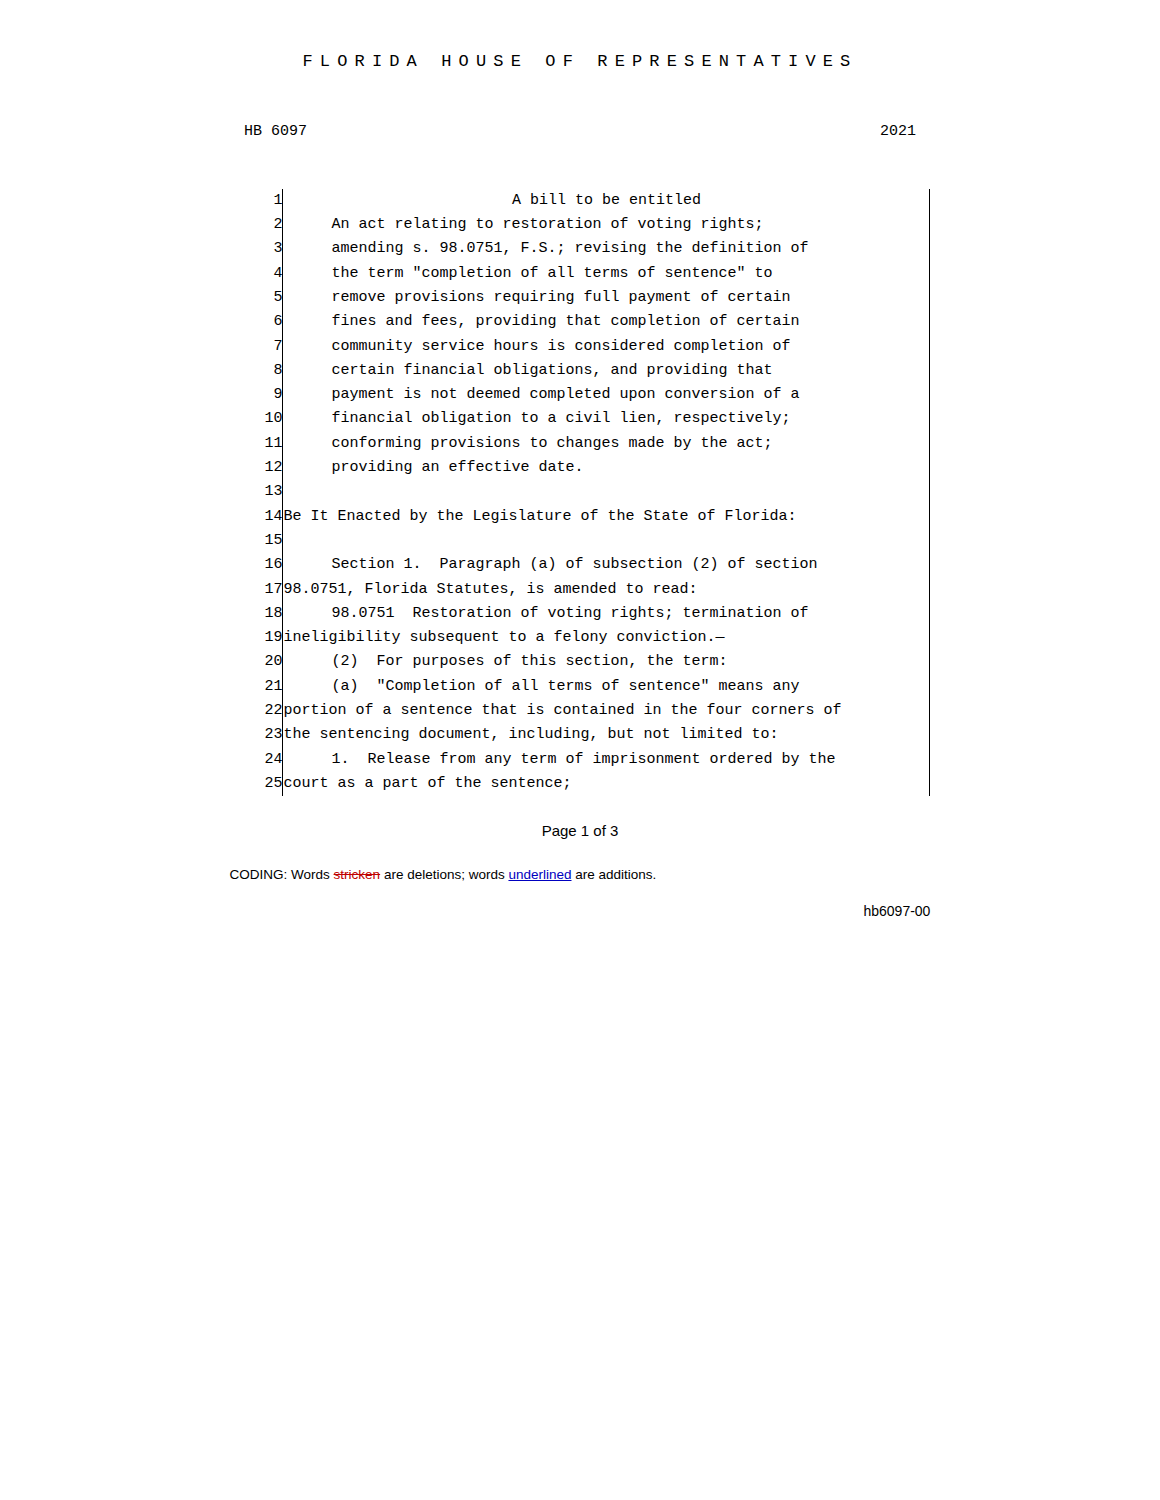FLORIDA HOUSE OF REPRESENTATIVES
HB 6097 2021
| 1 | A bill to be entitled |
| 2 | An act relating to restoration of voting rights; |
| 3 | amending s. 98.0751, F.S.; revising the definition of |
| 4 | the term "completion of all terms of sentence" to |
| 5 | remove provisions requiring full payment of certain |
| 6 | fines and fees, providing that completion of certain |
| 7 | community service hours is considered completion of |
| 8 | certain financial obligations, and providing that |
| 9 | payment is not deemed completed upon conversion of a |
| 10 | financial obligation to a civil lien, respectively; |
| 11 | conforming provisions to changes made by the act; |
| 12 | providing an effective date. |
| 13 | |
| 14 | Be It Enacted by the Legislature of the State of Florida: |
| 15 | |
| 16 | Section 1. Paragraph (a) of subsection (2) of section |
| 17 | 98.0751, Florida Statutes, is amended to read: |
| 18 | 98.0751 Restoration of voting rights; termination of |
| 19 | ineligibility subsequent to a felony conviction.— |
| 20 | (2) For purposes of this section, the term: |
| 21 | (a) "Completion of all terms of sentence" means any |
| 22 | portion of a sentence that is contained in the four corners of |
| 23 | the sentencing document, including, but not limited to: |
| 24 | 1. Release from any term of imprisonment ordered by the |
| 25 | court as a part of the sentence; |
Page 1 of 3
CODING: Words stricken are deletions; words underlined are additions.
hb6097-00